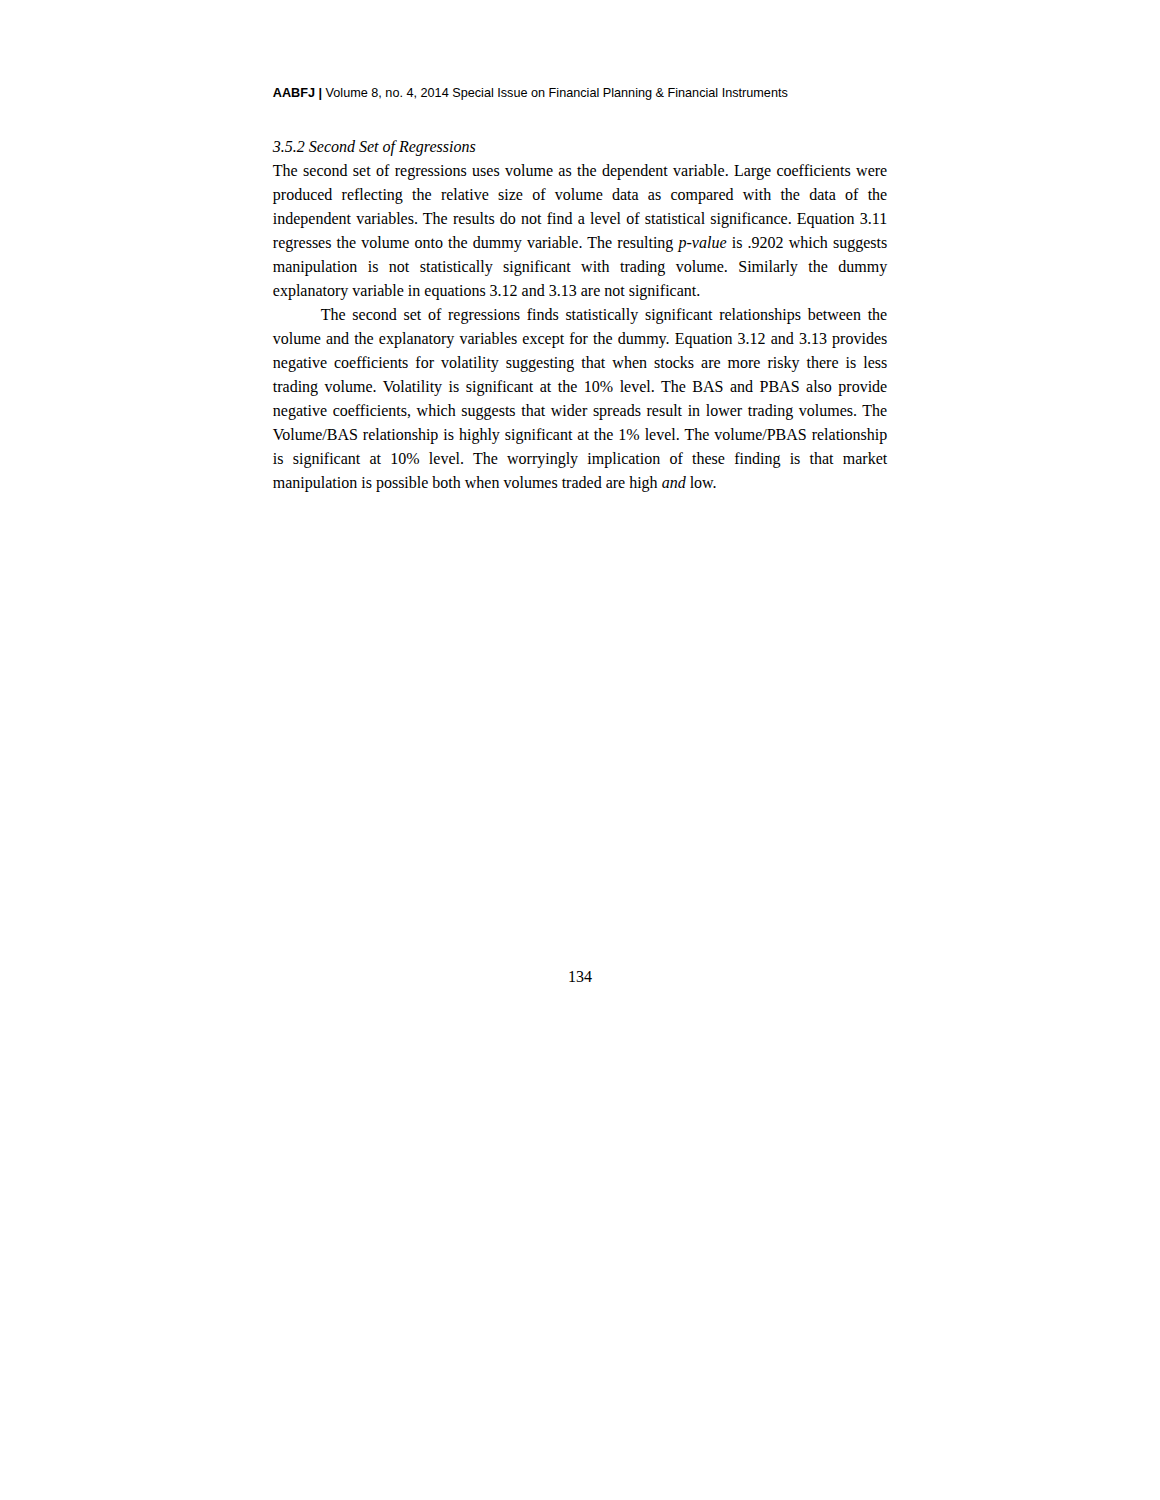AABFJ | Volume 8, no. 4, 2014 Special Issue on Financial Planning & Financial Instruments
3.5.2 Second Set of Regressions
The second set of regressions uses volume as the dependent variable. Large coefficients were produced reflecting the relative size of volume data as compared with the data of the independent variables. The results do not find a level of statistical significance. Equation 3.11 regresses the volume onto the dummy variable. The resulting p-value is .9202 which suggests manipulation is not statistically significant with trading volume. Similarly the dummy explanatory variable in equations 3.12 and 3.13 are not significant.
The second set of regressions finds statistically significant relationships between the volume and the explanatory variables except for the dummy. Equation 3.12 and 3.13 provides negative coefficients for volatility suggesting that when stocks are more risky there is less trading volume. Volatility is significant at the 10% level. The BAS and PBAS also provide negative coefficients, which suggests that wider spreads result in lower trading volumes. The Volume/BAS relationship is highly significant at the 1% level. The volume/PBAS relationship is significant at 10% level. The worryingly implication of these finding is that market manipulation is possible both when volumes traded are high and low.
134